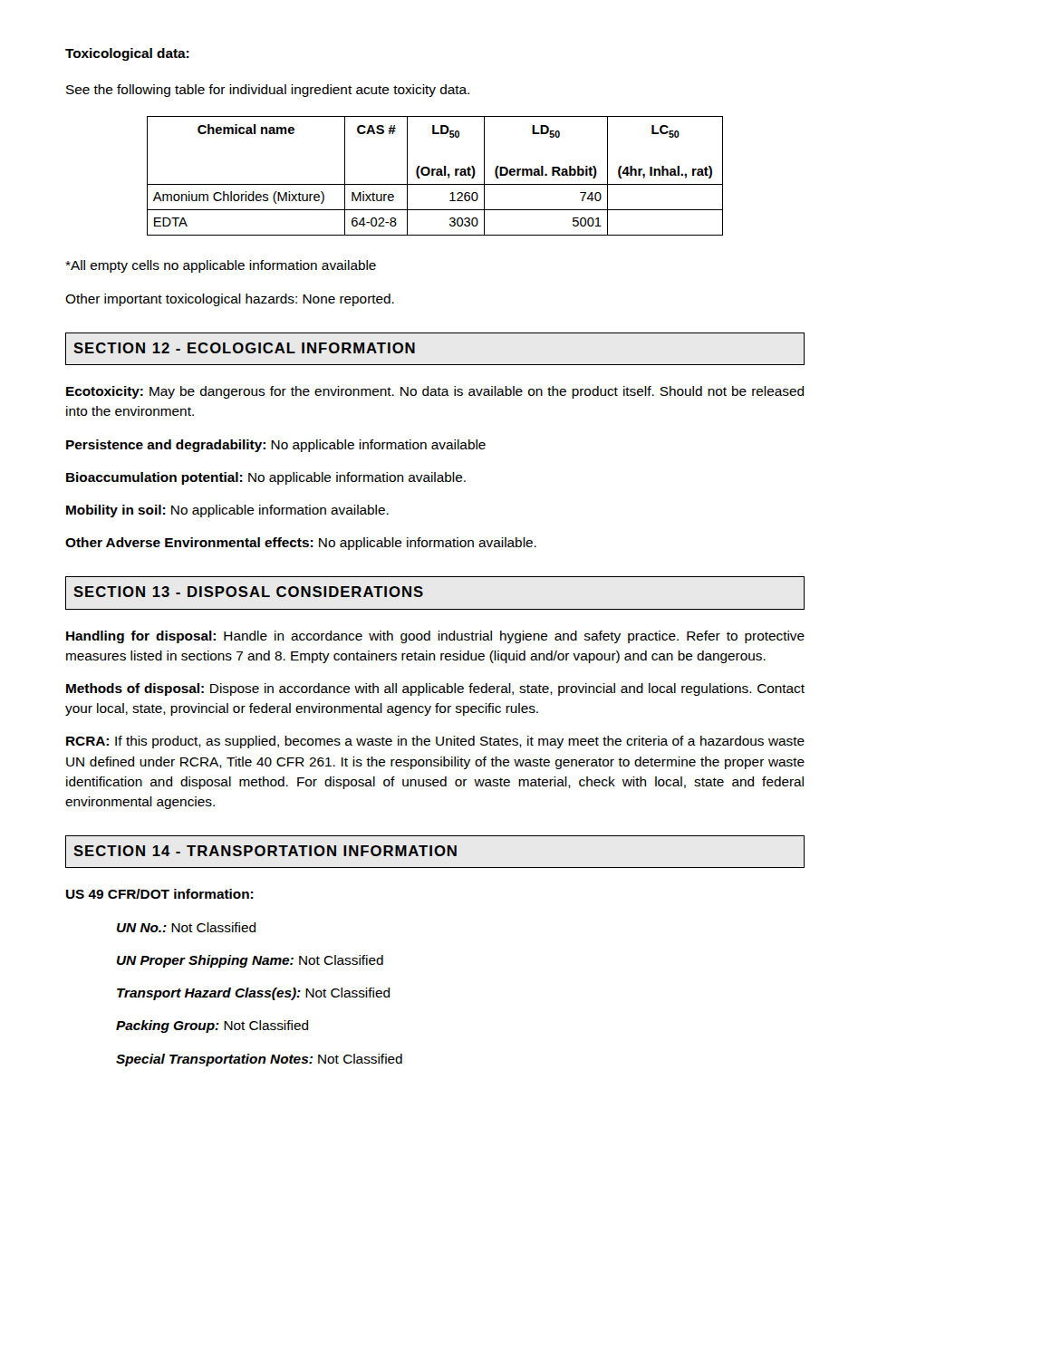Toxicological data:
See the following table for individual ingredient acute toxicity data.
| Chemical name | CAS # | LD 50 (Oral, rat) | LD 50 (Dermal. Rabbit) | LC 50 (4hr, Inhal., rat) |
| --- | --- | --- | --- | --- |
| Amonium Chlorides (Mixture) | Mixture | 1260 | 740 | |
| EDTA | 64-02-8 | 3030 | 5001 | |
*All empty cells no applicable information available
Other important toxicological hazards: None reported.
SECTION 12 - ECOLOGICAL INFORMATION
Ecotoxicity: May be dangerous for the environment. No data is available on the product itself. Should not be released into the environment.
Persistence and degradability: No applicable information available
Bioaccumulation potential: No applicable information available.
Mobility in soil: No applicable information available.
Other Adverse Environmental effects: No applicable information available.
SECTION 13 - DISPOSAL CONSIDERATIONS
Handling for disposal: Handle in accordance with good industrial hygiene and safety practice. Refer to protective measures listed in sections 7 and 8. Empty containers retain residue (liquid and/or vapour) and can be dangerous.
Methods of disposal: Dispose in accordance with all applicable federal, state, provincial and local regulations. Contact your local, state, provincial or federal environmental agency for specific rules.
RCRA: If this product, as supplied, becomes a waste in the United States, it may meet the criteria of a hazardous waste UN defined under RCRA, Title 40 CFR 261. It is the responsibility of the waste generator to determine the proper waste identification and disposal method. For disposal of unused or waste material, check with local, state and federal environmental agencies.
SECTION 14 - TRANSPORTATION INFORMATION
US 49 CFR/DOT information:
UN No.: Not Classified
UN Proper Shipping Name: Not Classified
Transport Hazard Class(es): Not Classified
Packing Group: Not Classified
Special Transportation Notes: Not Classified